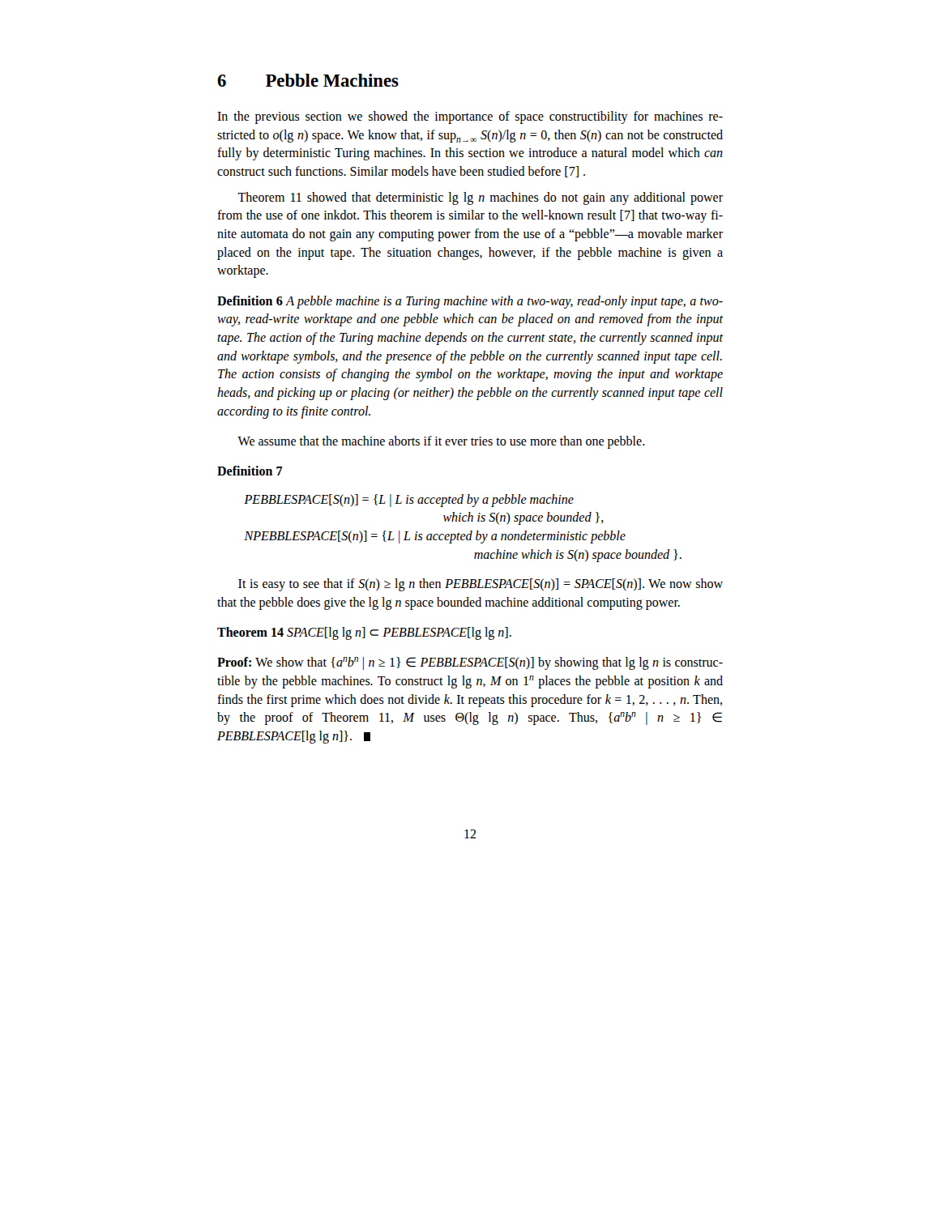6 Pebble Machines
In the previous section we showed the importance of space constructibility for machines restricted to o(lg n) space. We know that, if supn→∞ S(n)/lg n = 0, then S(n) can not be constructed fully by deterministic Turing machines. In this section we introduce a natural model which can construct such functions. Similar models have been studied before [7] .
Theorem 11 showed that deterministic lg lg n machines do not gain any additional power from the use of one inkdot. This theorem is similar to the well-known result [7] that two-way finite automata do not gain any computing power from the use of a “pebble”—a movable marker placed on the input tape. The situation changes, however, if the pebble machine is given a worktape.
Definition 6 A pebble machine is a Turing machine with a two-way, read-only input tape, a two-way, read-write worktape and one pebble which can be placed on and removed from the input tape. The action of the Turing machine depends on the current state, the currently scanned input and worktape symbols, and the presence of the pebble on the currently scanned input tape cell. The action consists of changing the symbol on the worktape, moving the input and worktape heads, and picking up or placing (or neither) the pebble on the currently scanned input tape cell according to its finite control.
We assume that the machine aborts if it ever tries to use more than one pebble.
Definition 7
PEBBLESPACE[S(n)] = {L | L is accepted by a pebble machine which is S(n) space bounded }, NPEBBLESPACE[S(n)] = {L | L is accepted by a nondeterministic pebble machine which is S(n) space bounded }.
It is easy to see that if S(n) ≥ lg n then PEBBLESPACE[S(n)] = SPACE[S(n)]. We now show that the pebble does give the lg lg n space bounded machine additional computing power.
Theorem 14 SPACE[lg lg n] ⊂ PEBBLESPACE[lg lg n].
Proof: We show that {anbn | n ≥ 1} ∈ PEBBLESPACE[S(n)] by showing that lg lg n is constructible by the pebble machines. To construct lg lg n, M on 1n places the pebble at position k and finds the first prime which does not divide k. It repeats this procedure for k = 1, 2, . . . , n. Then, by the proof of Theorem 11, M uses Θ(lg lg n) space. Thus, {anbn | n ≥ 1} ∈ PEBBLESPACE[lg lg n]}.
12